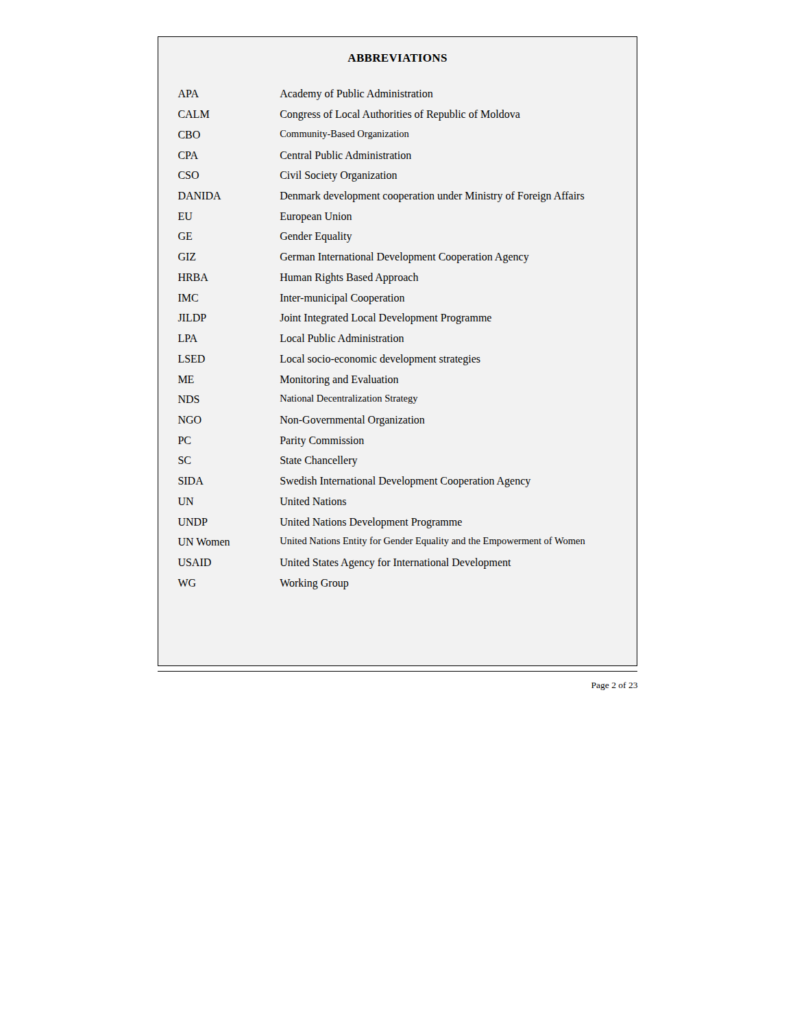ABBREVIATIONS
| APA | Academy of Public Administration |
| CALM | Congress of Local Authorities of Republic of Moldova |
| CBO | Community-Based Organization |
| CPA | Central Public Administration |
| CSO | Civil Society Organization |
| DANIDA | Denmark development cooperation under Ministry of Foreign Affairs |
| EU | European Union |
| GE | Gender Equality |
| GIZ | German International Development Cooperation Agency |
| HRBA | Human Rights Based Approach |
| IMC | Inter-municipal Cooperation |
| JILDP | Joint Integrated Local Development Programme |
| LPA | Local Public Administration |
| LSED | Local socio-economic development strategies |
| ME | Monitoring and Evaluation |
| NDS | National Decentralization Strategy |
| NGO | Non-Governmental Organization |
| PC | Parity Commission |
| SC | State Chancellery |
| SIDA | Swedish International Development Cooperation Agency |
| UN | United Nations |
| UNDP | United Nations Development Programme |
| UN Women | United Nations Entity for Gender Equality and the Empowerment of Women |
| USAID | United States Agency for International Development |
| WG | Working Group |
Page 2 of 23